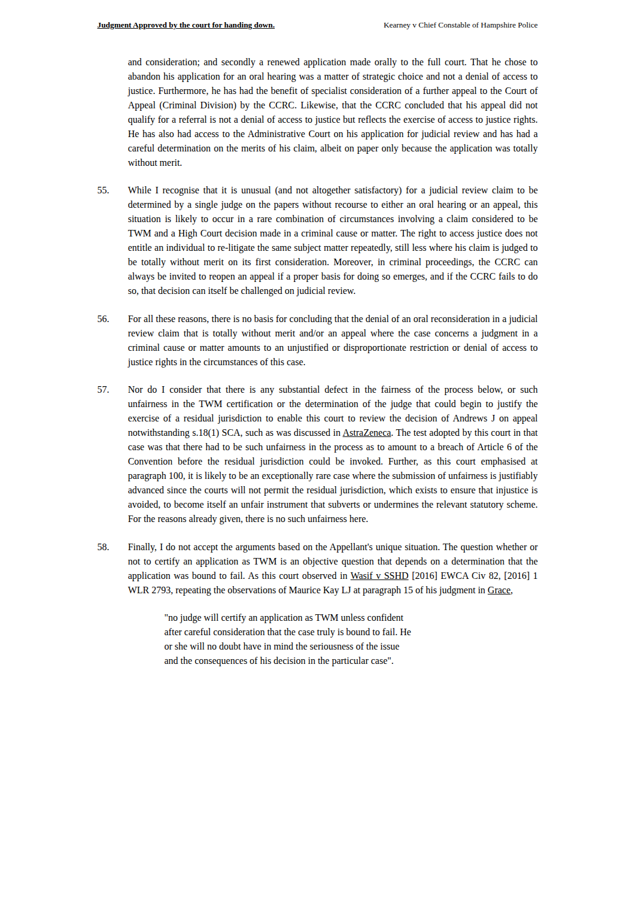Judgment Approved by the court for handing down.
Kearney v Chief Constable of Hampshire Police
and consideration; and secondly a renewed application made orally to the full court. That he chose to abandon his application for an oral hearing was a matter of strategic choice and not a denial of access to justice. Furthermore, he has had the benefit of specialist consideration of a further appeal to the Court of Appeal (Criminal Division) by the CCRC. Likewise, that the CCRC concluded that his appeal did not qualify for a referral is not a denial of access to justice but reflects the exercise of access to justice rights. He has also had access to the Administrative Court on his application for judicial review and has had a careful determination on the merits of his claim, albeit on paper only because the application was totally without merit.
55.
While I recognise that it is unusual (and not altogether satisfactory) for a judicial review claim to be determined by a single judge on the papers without recourse to either an oral hearing or an appeal, this situation is likely to occur in a rare combination of circumstances involving a claim considered to be TWM and a High Court decision made in a criminal cause or matter. The right to access justice does not entitle an individual to re-litigate the same subject matter repeatedly, still less where his claim is judged to be totally without merit on its first consideration. Moreover, in criminal proceedings, the CCRC can always be invited to reopen an appeal if a proper basis for doing so emerges, and if the CCRC fails to do so, that decision can itself be challenged on judicial review.
56.
For all these reasons, there is no basis for concluding that the denial of an oral reconsideration in a judicial review claim that is totally without merit and/or an appeal where the case concerns a judgment in a criminal cause or matter amounts to an unjustified or disproportionate restriction or denial of access to justice rights in the circumstances of this case.
57.
Nor do I consider that there is any substantial defect in the fairness of the process below, or such unfairness in the TWM certification or the determination of the judge that could begin to justify the exercise of a residual jurisdiction to enable this court to review the decision of Andrews J on appeal notwithstanding s.18(1) SCA, such as was discussed in AstraZeneca. The test adopted by this court in that case was that there had to be such unfairness in the process as to amount to a breach of Article 6 of the Convention before the residual jurisdiction could be invoked. Further, as this court emphasised at paragraph 100, it is likely to be an exceptionally rare case where the submission of unfairness is justifiably advanced since the courts will not permit the residual jurisdiction, which exists to ensure that injustice is avoided, to become itself an unfair instrument that subverts or undermines the relevant statutory scheme. For the reasons already given, there is no such unfairness here.
58.
Finally, I do not accept the arguments based on the Appellant's unique situation. The question whether or not to certify an application as TWM is an objective question that depends on a determination that the application was bound to fail. As this court observed in Wasif v SSHD [2016] EWCA Civ 82, [2016] 1 WLR 2793, repeating the observations of Maurice Kay LJ at paragraph 15 of his judgment in Grace,
"no judge will certify an application as TWM unless confident
after careful consideration that the case truly is bound to fail. He
or she will no doubt have in mind the seriousness of the issue
and the consequences of his decision in the particular case".